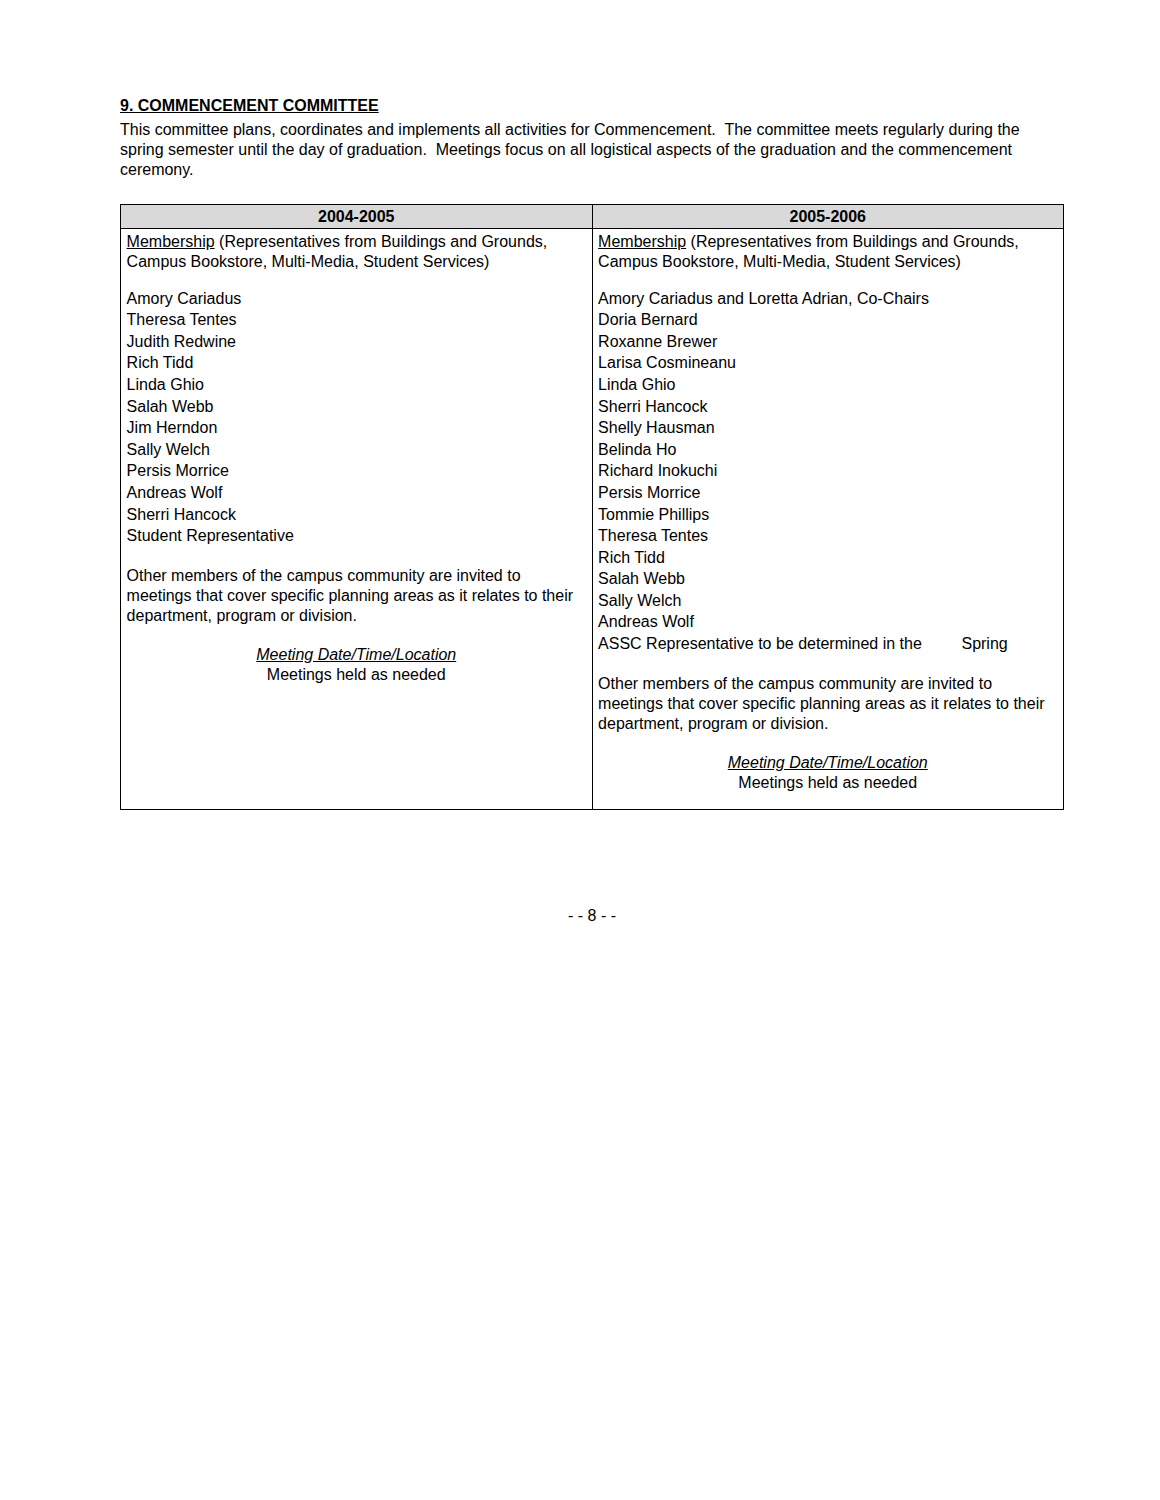9. COMMENCEMENT COMMITTEE
This committee plans, coordinates and implements all activities for Commencement. The committee meets regularly during the spring semester until the day of graduation. Meetings focus on all logistical aspects of the graduation and the commencement ceremony.
| 2004-2005 | 2005-2006 |
| --- | --- |
| Membership (Representatives from Buildings and Grounds, Campus Bookstore, Multi-Media, Student Services) Amory Cariadus Theresa Tentes Judith Redwine Rich Tidd Linda Ghio Salah Webb Jim Herndon Sally Welch Persis Morrice Andreas Wolf Sherri Hancock Student Representative Other members of the campus community are invited to meetings that cover specific planning areas as it relates to their department, program or division. Meeting Date/Time/Location Meetings held as needed | Membership (Representatives from Buildings and Grounds, Campus Bookstore, Multi-Media, Student Services) Amory Cariadus and Loretta Adrian, Co-Chairs Doria Bernard Roxanne Brewer Larisa Cosmineanu Linda Ghio Sherri Hancock Shelly Hausman Belinda Ho Richard Inokuchi Persis Morrice Tommie Phillips Theresa Tentes Rich Tidd Salah Webb Sally Welch Andreas Wolf ASSC Representative to be determined in the Spring Other members of the campus community are invited to meetings that cover specific planning areas as it relates to their department, program or division. Meeting Date/Time/Location Meetings held as needed |
- - 8 - -